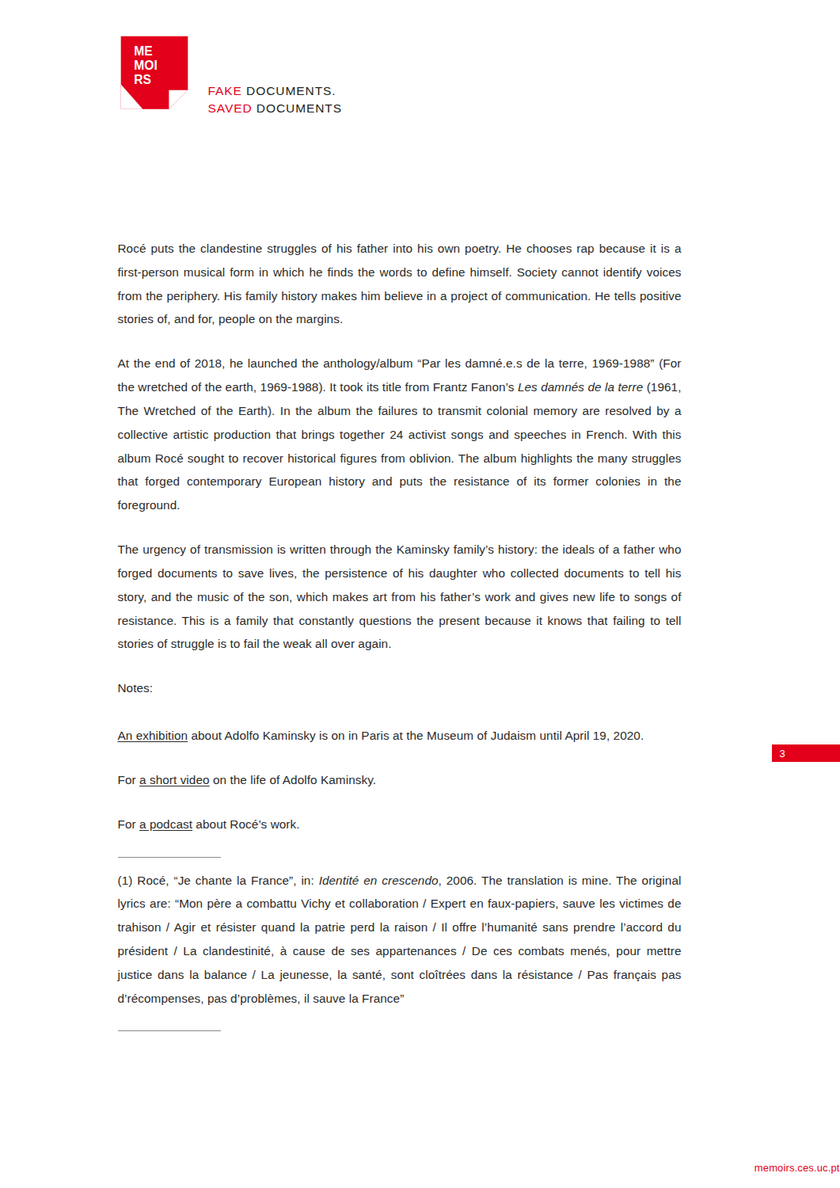ME MOI RS
FAKE DOCUMENTS.
SAVED DOCUMENTS
Rocé puts the clandestine struggles of his father into his own poetry. He chooses rap because it is a first-person musical form in which he finds the words to define himself. Society cannot identify voices from the periphery. His family history makes him believe in a project of communication. He tells positive stories of, and for, people on the margins.
At the end of 2018, he launched the anthology/album “Par les damné.e.s de la terre, 1969-1988” (For the wretched of the earth, 1969-1988). It took its title from Frantz Fanon’s Les damnés de la terre (1961, The Wretched of the Earth). In the album the failures to transmit colonial memory are resolved by a collective artistic production that brings together 24 activist songs and speeches in French. With this album Rocé sought to recover historical figures from oblivion. The album highlights the many struggles that forged contemporary European history and puts the resistance of its former colonies in the foreground.
The urgency of transmission is written through the Kaminsky family’s history: the ideals of a father who forged documents to save lives, the persistence of his daughter who collected documents to tell his story, and the music of the son, which makes art from his father’s work and gives new life to songs of resistance. This is a family that constantly questions the present because it knows that failing to tell stories of struggle is to fail the weak all over again.
Notes:
An exhibition about Adolfo Kaminsky is on in Paris at the Museum of Judaism until April 19, 2020.
For a short video on the life of Adolfo Kaminsky.
For a podcast about Rocé’s work.
(1) Rocé, “Je chante la France”, in: Identité en crescendo, 2006. The translation is mine. The original lyrics are: “Mon père a combattu Vichy et collaboration / Expert en faux-papiers, sauve les victimes de trahison / Agir et résister quand la patrie perd la raison / Il offre l’humanité sans prendre l’accord du président / La clandestinité, à cause de ses appartenances / De ces combats menés, pour mettre justice dans la balance / La jeunesse, la santé, sont cloîtrées dans la résistance / Pas français pas d’récompenses, pas d’problèmes, il sauve la France”
3
memoirs.ces.uc.pt